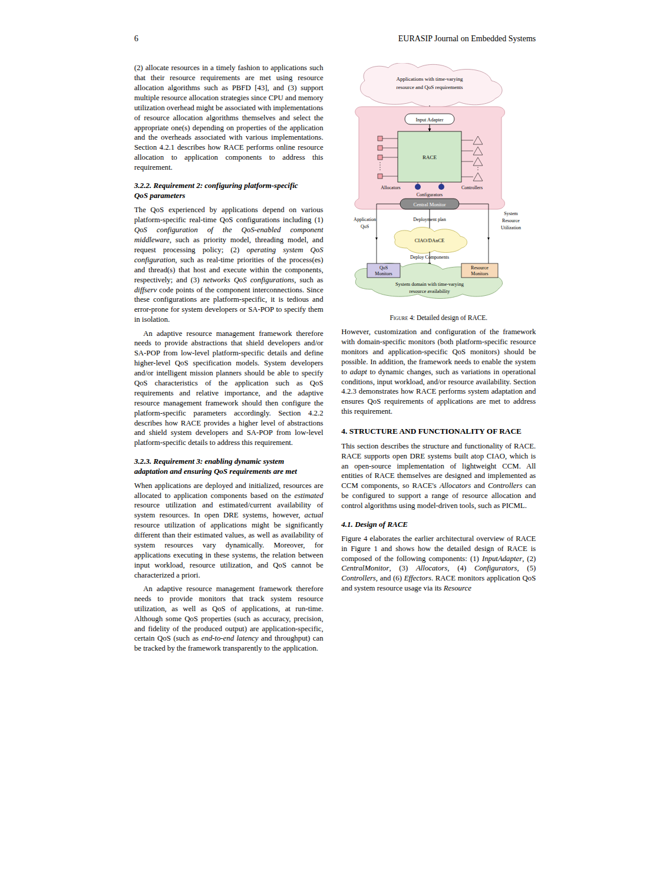6
EURASIP Journal on Embedded Systems
(2) allocate resources in a timely fashion to applications such that their resource requirements are met using resource allocation algorithms such as PBFD [43], and (3) support multiple resource allocation strategies since CPU and memory utilization overhead might be associated with implementations of resource allocation algorithms themselves and select the appropriate one(s) depending on properties of the application and the overheads associated with various implementations. Section 4.2.1 describes how RACE performs online resource allocation to application components to address this requirement.
3.2.2. Requirement 2: configuring platform-specific
QoS parameters
The QoS experienced by applications depend on various platform-specific real-time QoS configurations including (1) QoS configuration of the QoS-enabled component middleware, such as priority model, threading model, and request processing policy; (2) operating system QoS configuration, such as real-time priorities of the process(es) and thread(s) that host and execute within the components, respectively; and (3) networks QoS configurations, such as diffserv code points of the component interconnections. Since these configurations are platform-specific, it is tedious and error-prone for system developers or SA-POP to specify them in isolation.
An adaptive resource management framework therefore needs to provide abstractions that shield developers and/or SA-POP from low-level platform-specific details and define higher-level QoS specification models. System developers and/or intelligent mission planners should be able to specify QoS characteristics of the application such as QoS requirements and relative importance, and the adaptive resource management framework should then configure the platform-specific parameters accordingly. Section 4.2.2 describes how RACE provides a higher level of abstractions and shield system developers and SA-POP from low-level platform-specific details to address this requirement.
3.2.3. Requirement 3: enabling dynamic system
adaptation and ensuring QoS requirements are met
When applications are deployed and initialized, resources are allocated to application components based on the estimated resource utilization and estimated/current availability of system resources. In open DRE systems, however, actual resource utilization of applications might be significantly different than their estimated values, as well as availability of system resources vary dynamically. Moreover, for applications executing in these systems, the relation between input workload, resource utilization, and QoS cannot be characterized a priori.
An adaptive resource management framework therefore needs to provide monitors that track system resource utilization, as well as QoS of applications, at run-time. Although some QoS properties (such as accuracy, precision, and fidelity of the produced output) are application-specific, certain QoS (such as end-to-end latency and throughput) can be tracked by the framework transparently to the application.
Applications with time-varying resource and QoS requirements Input Adapter RACE Allocators Controllers Configurators Central Monitor Application QoS System Resource Utilization Deployment plan CIAO/DAnCE Deploy Components System domain with time-varying resource availability QoS Monitors Resource Monitors
Figure 4: Detailed design of RACE.
However, customization and configuration of the framework with domain-specific monitors (both platform-specific resource monitors and application-specific QoS monitors) should be possible. In addition, the framework needs to enable the system to adapt to dynamic changes, such as variations in operational conditions, input workload, and/or resource availability. Section 4.2.3 demonstrates how RACE performs system adaptation and ensures QoS requirements of applications are met to address this requirement.
4. Structure and functionality of RACE
This section describes the structure and functionality of RACE. RACE supports open DRE systems built atop CIAO, which is an open-source implementation of lightweight CCM. All entities of RACE themselves are designed and implemented as CCM components, so RACE's Allocators and Controllers can be configured to support a range of resource allocation and control algorithms using model-driven tools, such as PICML.
4.1. Design of RACE
Figure 4 elaborates the earlier architectural overview of RACE in Figure 1 and shows how the detailed design of RACE is composed of the following components: (1) InputAdapter, (2) CentralMonitor, (3) Allocators, (4) Configurators, (5) Controllers, and (6) Effectors. RACE monitors application QoS and system resource usage via its Resource